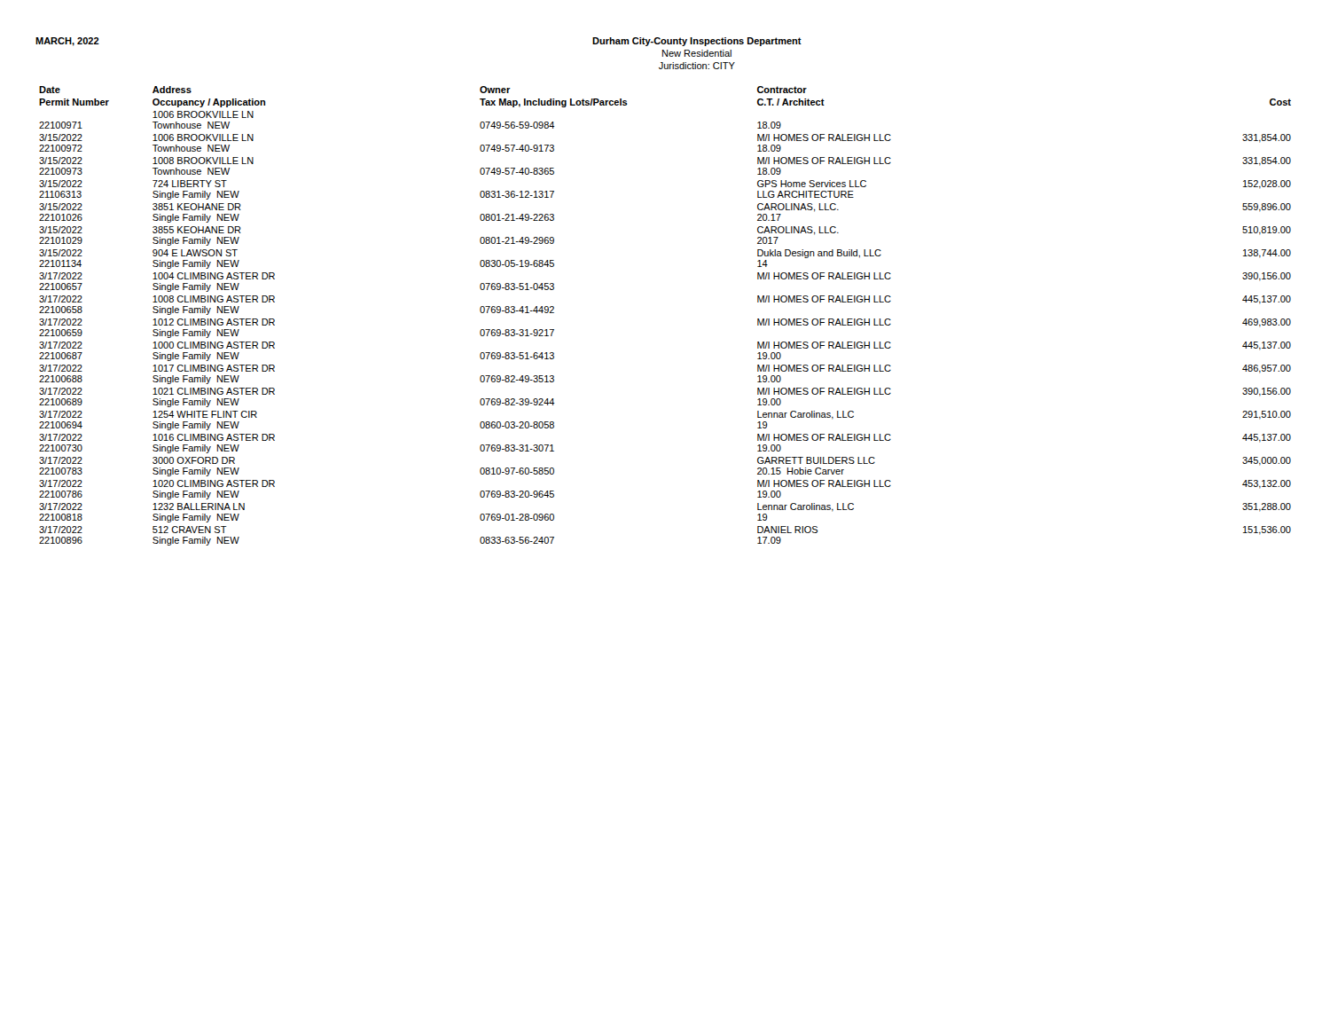MARCH, 2022
Durham City-County Inspections Department
New Residential
Jurisdiction: CITY
| Date | Address | Owner | Contractor | |
| --- | --- | --- | --- | --- |
| Permit Number | Occupancy / Application | Tax Map, Including Lots/Parcels | C.T. / Architect | Cost |
| | 1006 BROOKVILLE LN | | | |
| 22100971 | Townhouse NEW | 0749-56-59-0984 | 18.09 | |
| 3/15/2022 | 1006 BROOKVILLE LN | | M/I HOMES OF RALEIGH LLC | 331,854.00 |
| 22100972 | Townhouse NEW | 0749-57-40-9173 | 18.09 | |
| 3/15/2022 | 1008 BROOKVILLE LN | | M/I HOMES OF RALEIGH LLC | 331,854.00 |
| 22100973 | Townhouse NEW | 0749-57-40-8365 | 18.09 | |
| 3/15/2022 | 724 LIBERTY ST | | GPS Home Services LLC | 152,028.00 |
| 21106313 | Single Family NEW | 0831-36-12-1317 | LLG ARCHITECTURE | |
| 3/15/2022 | 3851 KEOHANE DR | | CAROLINAS, LLC. | 559,896.00 |
| 22101026 | Single Family NEW | 0801-21-49-2263 | 20.17 | |
| 3/15/2022 | 3855 KEOHANE DR | | CAROLINAS, LLC. | 510,819.00 |
| 22101029 | Single Family NEW | 0801-21-49-2969 | 2017 | |
| 3/15/2022 | 904 E LAWSON ST | | Dukla Design and Build, LLC | 138,744.00 |
| 22101134 | Single Family NEW | 0830-05-19-6845 | 14 | |
| 3/17/2022 | 1004 CLIMBING ASTER DR | | M/I HOMES OF RALEIGH LLC | 390,156.00 |
| 22100657 | Single Family NEW | 0769-83-51-0453 | | |
| 3/17/2022 | 1008 CLIMBING ASTER DR | | M/I HOMES OF RALEIGH LLC | 445,137.00 |
| 22100658 | Single Family NEW | 0769-83-41-4492 | | |
| 3/17/2022 | 1012 CLIMBING ASTER DR | | M/I HOMES OF RALEIGH LLC | 469,983.00 |
| 22100659 | Single Family NEW | 0769-83-31-9217 | | |
| 3/17/2022 | 1000 CLIMBING ASTER DR | | M/I HOMES OF RALEIGH LLC | 445,137.00 |
| 22100687 | Single Family NEW | 0769-83-51-6413 | 19.00 | |
| 3/17/2022 | 1017 CLIMBING ASTER DR | | M/I HOMES OF RALEIGH LLC | 486,957.00 |
| 22100688 | Single Family NEW | 0769-82-49-3513 | 19.00 | |
| 3/17/2022 | 1021 CLIMBING ASTER DR | | M/I HOMES OF RALEIGH LLC | 390,156.00 |
| 22100689 | Single Family NEW | 0769-82-39-9244 | 19.00 | |
| 3/17/2022 | 1254 WHITE FLINT CIR | | Lennar Carolinas, LLC | 291,510.00 |
| 22100694 | Single Family NEW | 0860-03-20-8058 | 19 | |
| 3/17/2022 | 1016 CLIMBING ASTER DR | | M/I HOMES OF RALEIGH LLC | 445,137.00 |
| 22100730 | Single Family NEW | 0769-83-31-3071 | 19.00 | |
| 3/17/2022 | 3000 OXFORD DR | | GARRETT BUILDERS LLC | 345,000.00 |
| 22100783 | Single Family NEW | 0810-97-60-5850 | 20.15 Hobie Carver | |
| 3/17/2022 | 1020 CLIMBING ASTER DR | | M/I HOMES OF RALEIGH LLC | 453,132.00 |
| 22100786 | Single Family NEW | 0769-83-20-9645 | 19.00 | |
| 3/17/2022 | 1232 BALLERINA LN | | Lennar Carolinas, LLC | 351,288.00 |
| 22100818 | Single Family NEW | 0769-01-28-0960 | 19 | |
| 3/17/2022 | 512 CRAVEN ST | | DANIEL RIOS | 151,536.00 |
| 22100896 | Single Family NEW | 0833-63-56-2407 | 17.09 | |